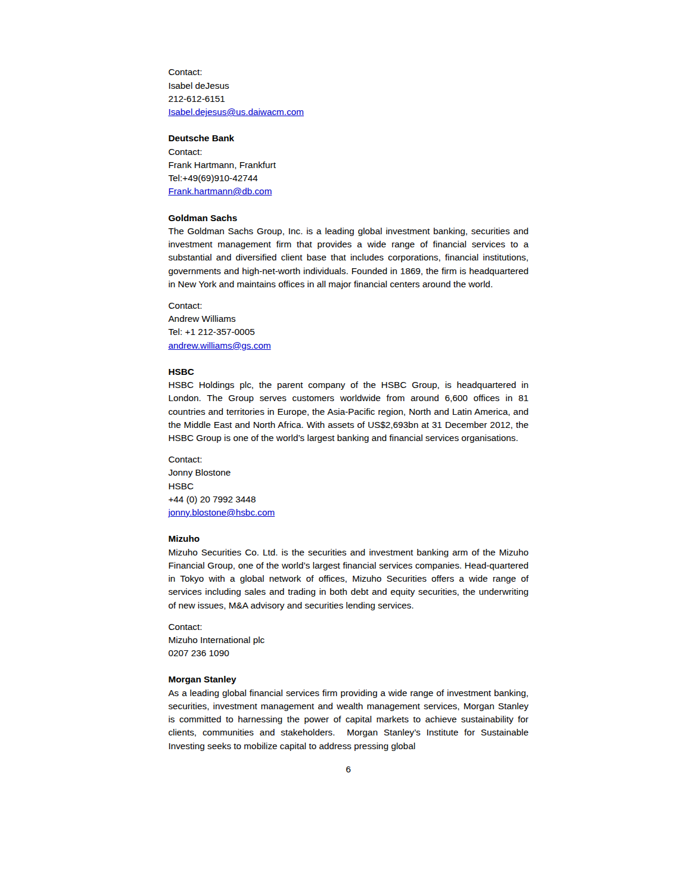Contact:
Isabel deJesus
212-612-6151
Isabel.dejesus@us.daiwacm.com
Deutsche Bank
Contact:
Frank Hartmann, Frankfurt
Tel:+49(69)910-42744
Frank.hartmann@db.com
Goldman Sachs
The Goldman Sachs Group, Inc. is a leading global investment banking, securities and investment management firm that provides a wide range of financial services to a substantial and diversified client base that includes corporations, financial institutions, governments and high-net-worth individuals. Founded in 1869, the firm is headquartered in New York and maintains offices in all major financial centers around the world.
Contact:
Andrew Williams
Tel: +1 212-357-0005
andrew.williams@gs.com
HSBC
HSBC Holdings plc, the parent company of the HSBC Group, is headquartered in London. The Group serves customers worldwide from around 6,600 offices in 81 countries and territories in Europe, the Asia-Pacific region, North and Latin America, and the Middle East and North Africa. With assets of US$2,693bn at 31 December 2012, the HSBC Group is one of the world’s largest banking and financial services organisations.
Contact:
Jonny Blostone
HSBC
+44 (0) 20 7992 3448
jonny.blostone@hsbc.com
Mizuho
Mizuho Securities Co. Ltd. is the securities and investment banking arm of the Mizuho Financial Group, one of the world’s largest financial services companies. Head-quartered in Tokyo with a global network of offices, Mizuho Securities offers a wide range of services including sales and trading in both debt and equity securities, the underwriting of new issues, M&A advisory and securities lending services.
Contact:
Mizuho International plc
0207 236 1090
Morgan Stanley
As a leading global financial services firm providing a wide range of investment banking, securities, investment management and wealth management services, Morgan Stanley is committed to harnessing the power of capital markets to achieve sustainability for clients, communities and stakeholders. Morgan Stanley’s Institute for Sustainable Investing seeks to mobilize capital to address pressing global
6